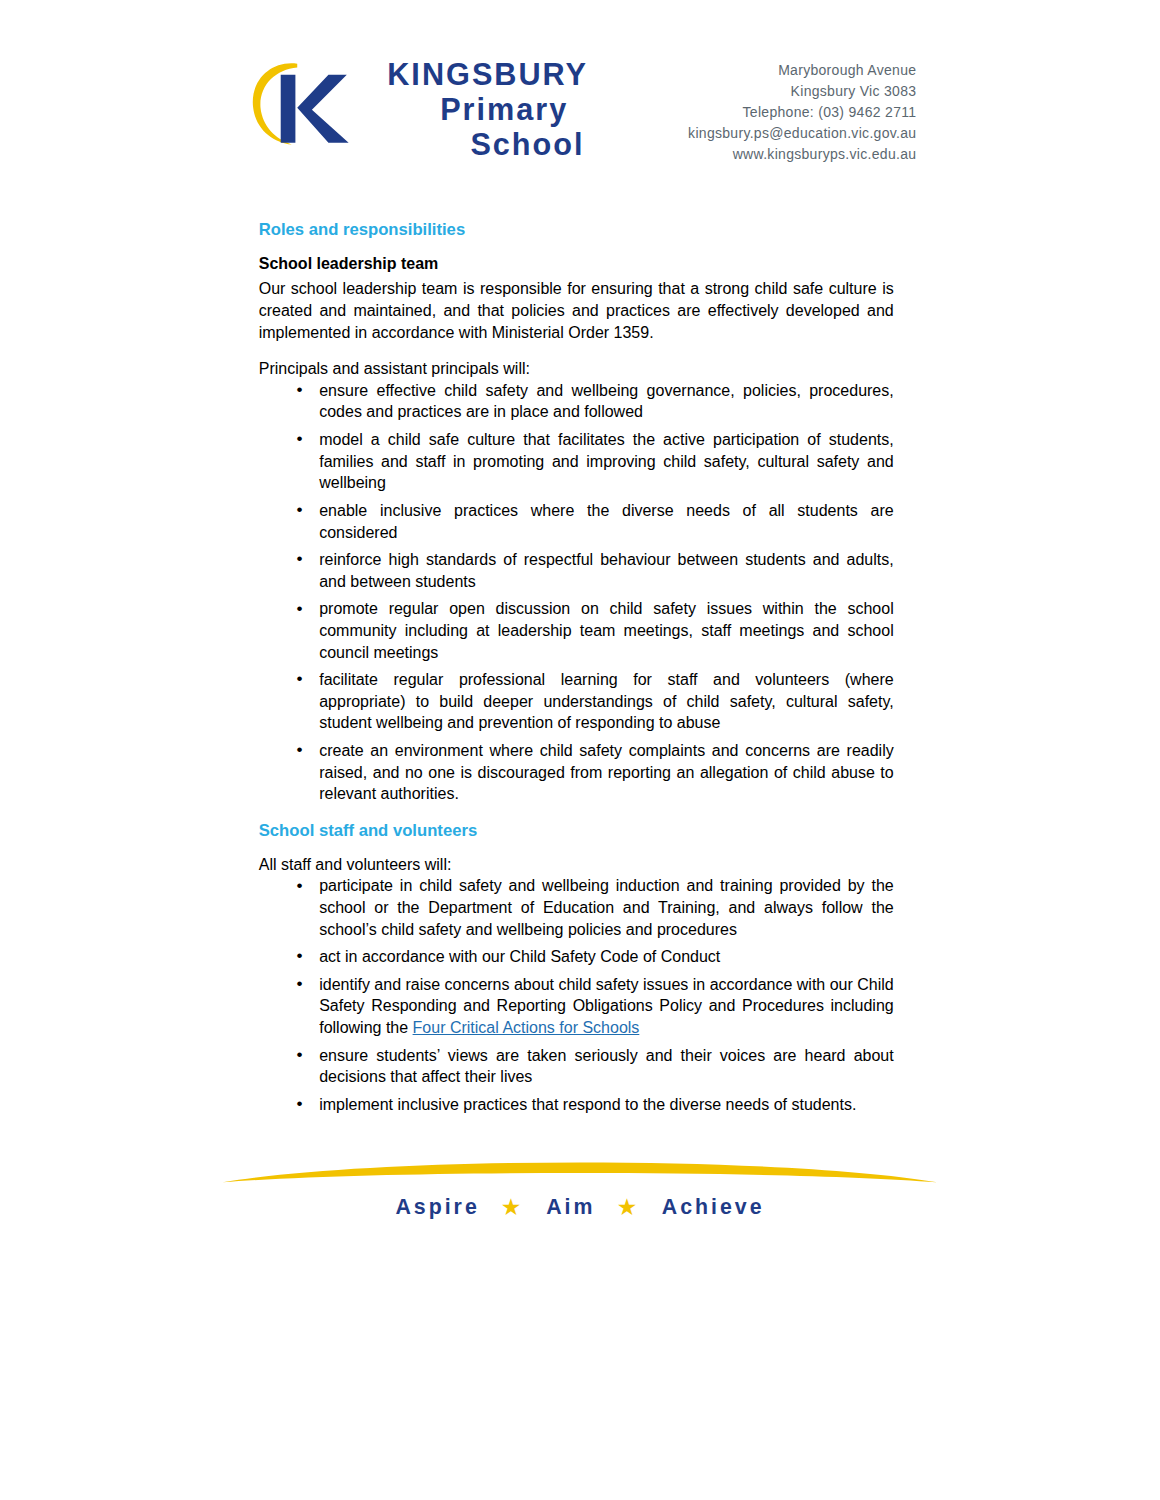KINGSBURY
Primary
School
Maryborough Avenue
Kingsbury Vic 3083
Telephone: (03) 9462 2711
kingsbury.ps@education.vic.gov.au
www.kingsburyps.vic.edu.au
Roles and responsibilities
School leadership team
Our school leadership team is responsible for ensuring that a strong child safe culture is created and maintained, and that policies and practices are effectively developed and implemented in accordance with Ministerial Order 1359.
Principals and assistant principals will:
ensure effective child safety and wellbeing governance, policies, procedures, codes and practices are in place and followed
model a child safe culture that facilitates the active participation of students, families and staff in promoting and improving child safety, cultural safety and wellbeing
enable inclusive practices where the diverse needs of all students are considered
reinforce high standards of respectful behaviour between students and adults, and between students
promote regular open discussion on child safety issues within the school community including at leadership team meetings, staff meetings and school council meetings
facilitate regular professional learning for staff and volunteers (where appropriate) to build deeper understandings of child safety, cultural safety, student wellbeing and prevention of responding to abuse
create an environment where child safety complaints and concerns are readily raised, and no one is discouraged from reporting an allegation of child abuse to relevant authorities.
School staff and volunteers
All staff and volunteers will:
participate in child safety and wellbeing induction and training provided by the school or the Department of Education and Training, and always follow the school’s child safety and wellbeing policies and procedures
act in accordance with our Child Safety Code of Conduct
identify and raise concerns about child safety issues in accordance with our Child Safety Responding and Reporting Obligations Policy and Procedures including following the Four Critical Actions for Schools
ensure students’ views are taken seriously and their voices are heard about decisions that affect their lives
implement inclusive practices that respond to the diverse needs of students.
Aspire★Aim★Achieve